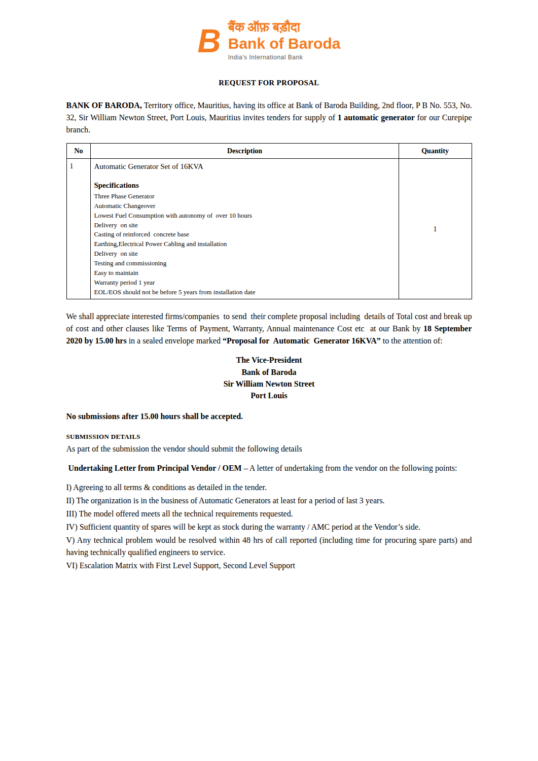B
बैंक ऑफ़ बड़ौदा
Bank of Baroda
India's International Bank
REQUEST FOR PROPOSAL
BANK OF BARODA, Territory office, Mauritius, having its office at Bank of Baroda Building, 2nd floor, P B No. 553, No. 32, Sir William Newton Street, Port Louis, Mauritius invites tenders for supply of 1 automatic generator for our Curepipe branch.
| No | Description | Quantity |
| --- | --- | --- |
| 1 | Automatic Generator Set of 16KVA Specifications Three Phase Generator Automatic Changeover Lowest Fuel Consumption with autonomy of over 10 hours Delivery on site Casting of reinforced concrete base Earthing,Electrical Power Cabling and installation Delivery on site Testing and commissioning Easy to maintain Warranty period 1 year EOL/EOS should not be before 5 years from installation date | 1 |
We shall appreciate interested firms/companies to send their complete proposal including details of Total cost and break up of cost and other clauses like Terms of Payment, Warranty, Annual maintenance Cost etc at our Bank by 18 September 2020 by 15.00 hrs in a sealed envelope marked “Proposal for Automatic Generator 16KVA” to the attention of:
The Vice-President
Bank of Baroda
Sir William Newton Street
Port Louis
No submissions after 15.00 hours shall be accepted.
SUBMISSION DETAILS
As part of the submission the vendor should submit the following details
Undertaking Letter from Principal Vendor / OEM – A letter of undertaking from the vendor on the following points:
I) Agreeing to all terms & conditions as detailed in the tender.
II) The organization is in the business of Automatic Generators at least for a period of last 3 years.
III) The model offered meets all the technical requirements requested.
IV) Sufficient quantity of spares will be kept as stock during the warranty / AMC period at the Vendor’s side.
V) Any technical problem would be resolved within 48 hrs of call reported (including time for procuring spare parts) and having technically qualified engineers to service.
VI) Escalation Matrix with First Level Support, Second Level Support